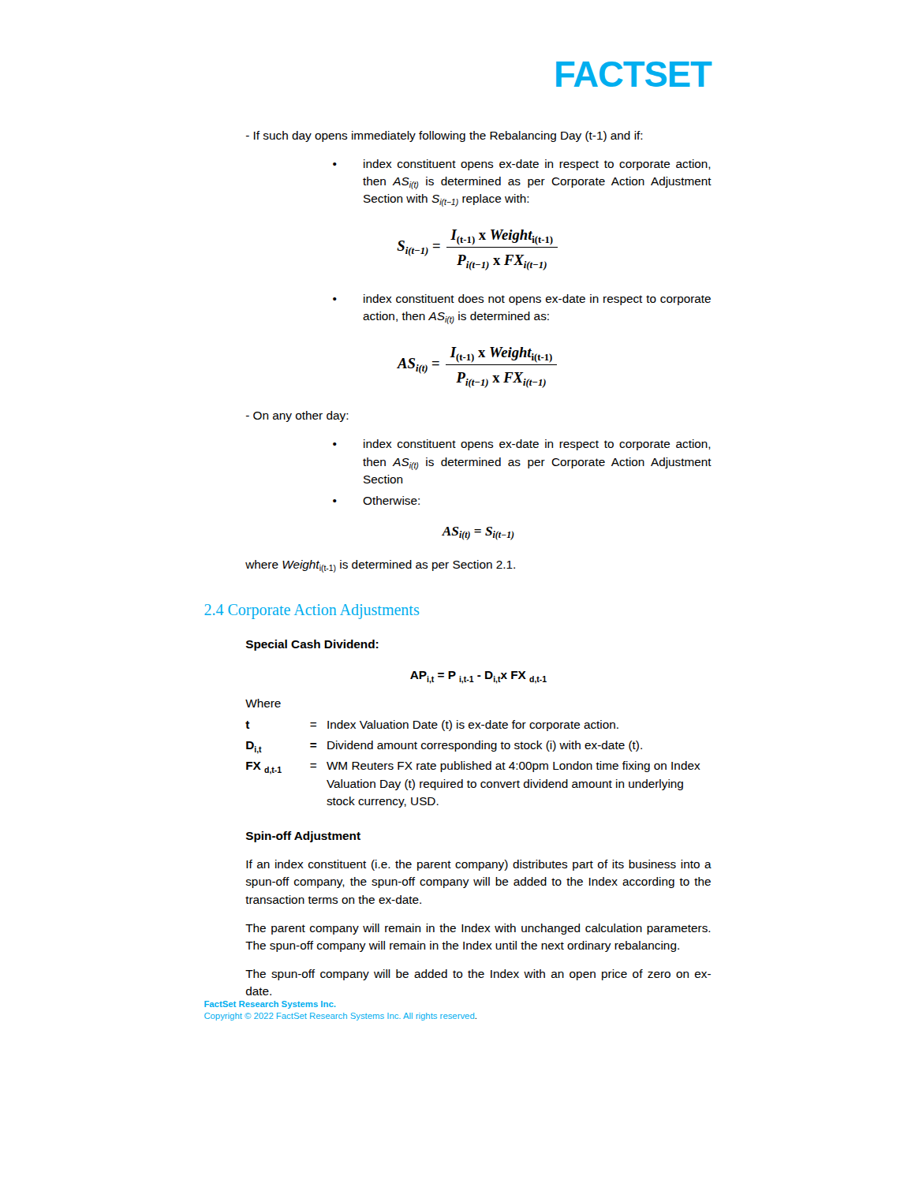FACTSET
- If such day opens immediately following the Rebalancing Day (t-1) and if:
index constituent opens ex-date in respect to corporate action, then ASi(t) is determined as per Corporate Action Adjustment Section with Si(t−1) replace with:
Si(t−1) = I(t-1) x Weighti(t-1) Pi(t−1) x FXi(t−1)
index constituent does not opens ex-date in respect to corporate action, then ASi(t) is determined as:
ASi(t) = I(t-1) x Weighti(t-1) Pi(t−1) x FXi(t−1)
- On any other day:
index constituent opens ex-date in respect to corporate action, then ASi(t) is determined as per Corporate Action Adjustment Section
Otherwise:
ASi(t) = Si(t−1)
where Weighti(t-1) is determined as per Section 2.1.
2.4 Corporate Action Adjustments
Special Cash Dividend:
APi,t = P i,t-1 - Di,tx FX d,t-1
Where
| t | = | Index Valuation Date (t) is ex-date for corporate action. |
| D i,t | = | Dividend amount corresponding to stock (i) with ex-date (t). |
| FX d,t-1 | = | WM Reuters FX rate published at 4:00pm London time fixing on Index Valuation Day (t) required to convert dividend amount in underlying stock currency, USD. |
Spin-off Adjustment
If an index constituent (i.e. the parent company) distributes part of its business into a spun-off company, the spun-off company will be added to the Index according to the transaction terms on the ex-date.
The parent company will remain in the Index with unchanged calculation parameters. The spun-off company will remain in the Index until the next ordinary rebalancing.
The spun-off company will be added to the Index with an open price of zero on ex-date.
FactSet Research Systems Inc.
Copyright © 2022 FactSet Research Systems Inc. All rights reserved.